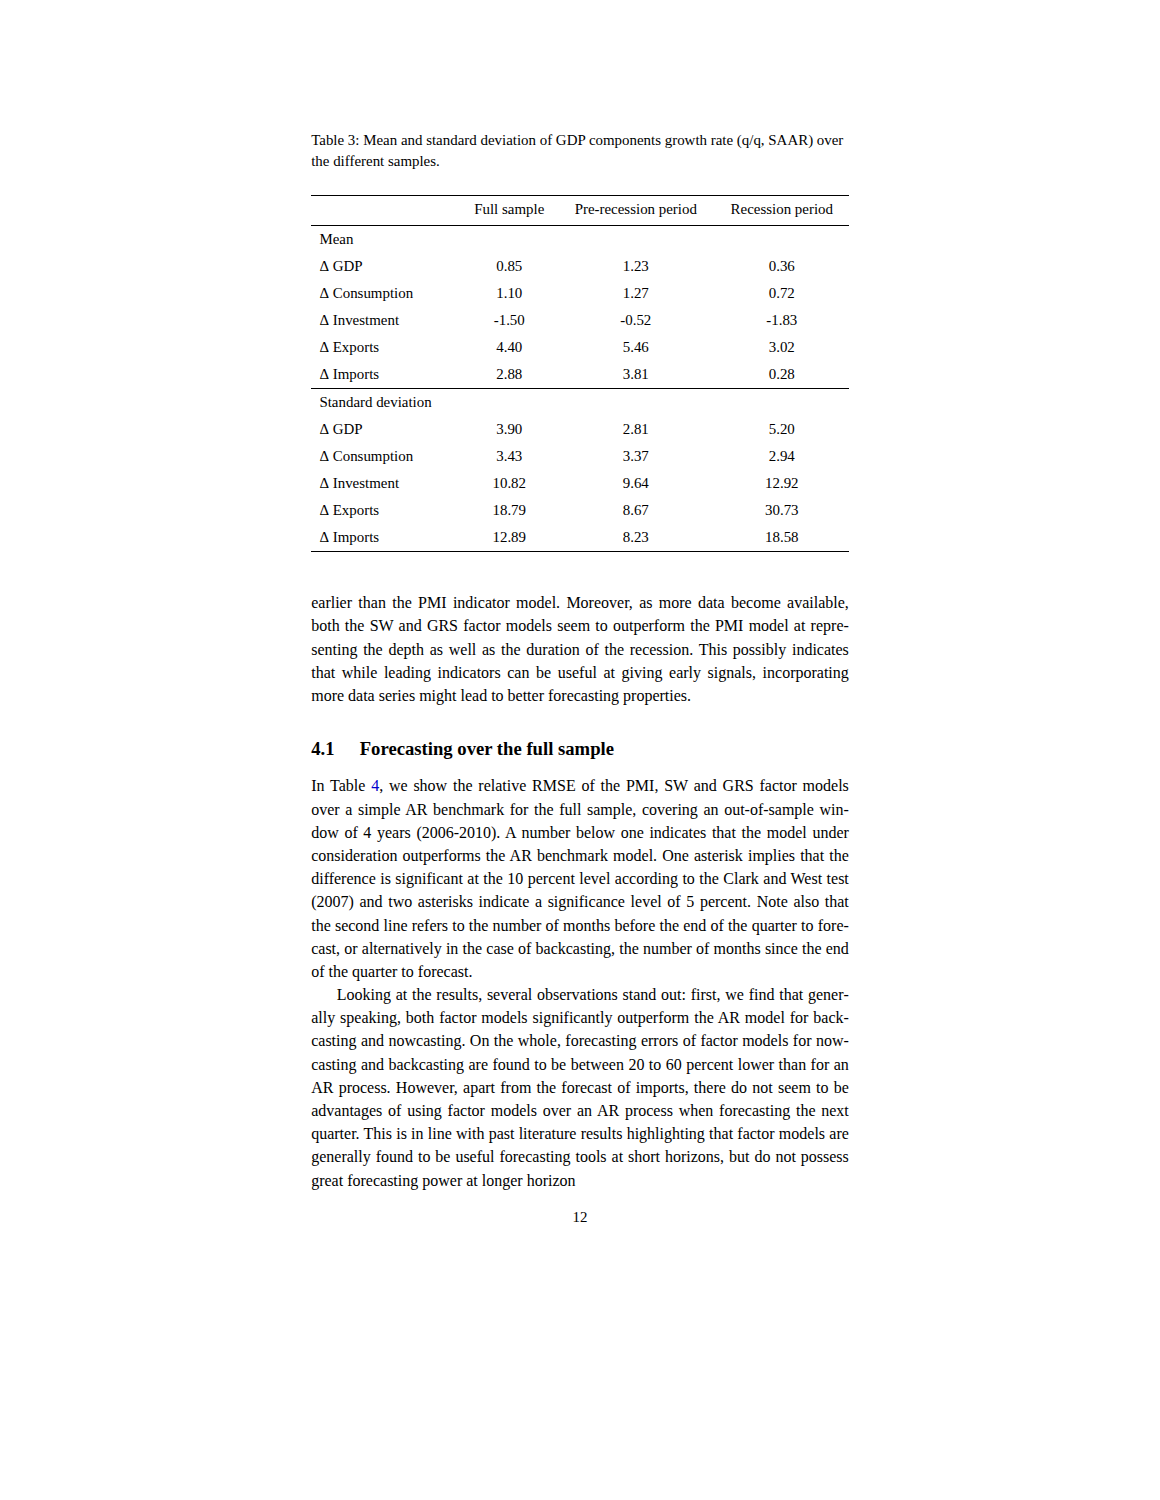Table 3: Mean and standard deviation of GDP components growth rate (q/q, SAAR) over the different samples.
| | Full sample | Pre-recession period | Recession period |
| --- | --- | --- | --- |
| Mean | | | |
| Δ GDP | 0.85 | 1.23 | 0.36 |
| Δ Consumption | 1.10 | 1.27 | 0.72 |
| Δ Investment | -1.50 | -0.52 | -1.83 |
| Δ Exports | 4.40 | 5.46 | 3.02 |
| Δ Imports | 2.88 | 3.81 | 0.28 |
| Standard deviation | | | |
| Δ GDP | 3.90 | 2.81 | 5.20 |
| Δ Consumption | 3.43 | 3.37 | 2.94 |
| Δ Investment | 10.82 | 9.64 | 12.92 |
| Δ Exports | 18.79 | 8.67 | 30.73 |
| Δ Imports | 12.89 | 8.23 | 18.58 |
earlier than the PMI indicator model. Moreover, as more data become available, both the SW and GRS factor models seem to outperform the PMI model at representing the depth as well as the duration of the recession. This possibly indicates that while leading indicators can be useful at giving early signals, incorporating more data series might lead to better forecasting properties.
4.1 Forecasting over the full sample
In Table 4, we show the relative RMSE of the PMI, SW and GRS factor models over a simple AR benchmark for the full sample, covering an out-of-sample window of 4 years (2006-2010). A number below one indicates that the model under consideration outperforms the AR benchmark model. One asterisk implies that the difference is significant at the 10 percent level according to the Clark and West test (2007) and two asterisks indicate a significance level of 5 percent. Note also that the second line refers to the number of months before the end of the quarter to forecast, or alternatively in the case of backcasting, the number of months since the end of the quarter to forecast.
Looking at the results, several observations stand out: first, we find that generally speaking, both factor models significantly outperform the AR model for backcasting and nowcasting. On the whole, forecasting errors of factor models for nowcasting and backcasting are found to be between 20 to 60 percent lower than for an AR process. However, apart from the forecast of imports, there do not seem to be advantages of using factor models over an AR process when forecasting the next quarter. This is in line with past literature results highlighting that factor models are generally found to be useful forecasting tools at short horizons, but do not possess great forecasting power at longer horizon
12